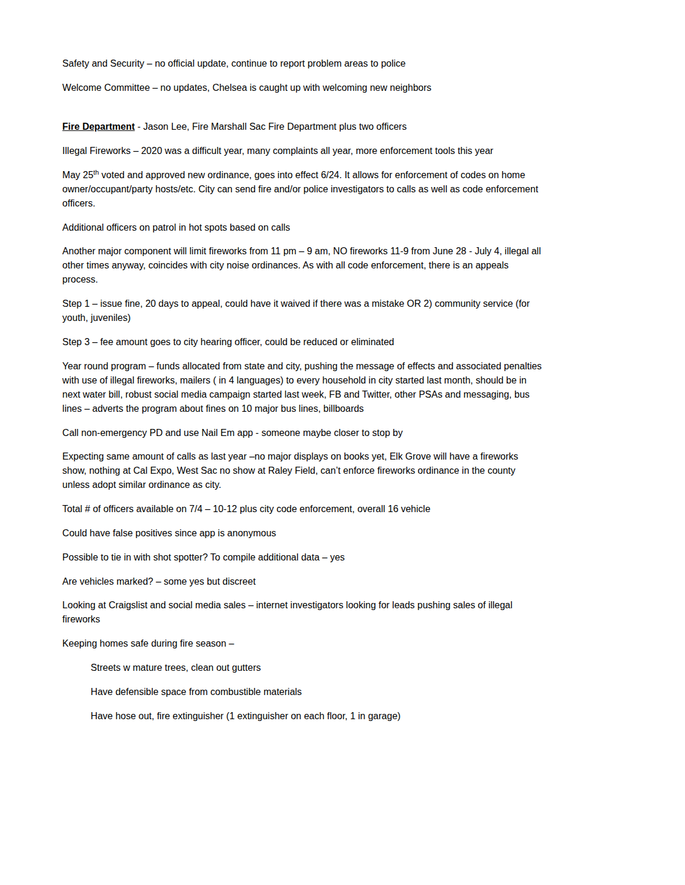Safety and Security – no official update, continue to report problem areas to police
Welcome Committee – no updates, Chelsea is caught up with welcoming new neighbors
Fire Department - Jason Lee, Fire Marshall Sac Fire Department plus two officers
Illegal Fireworks – 2020 was a difficult year, many complaints all year, more enforcement tools this year
May 25th voted and approved new ordinance, goes into effect 6/24. It allows for enforcement of codes on home owner/occupant/party hosts/etc. City can send fire and/or police investigators to calls as well as code enforcement officers.
Additional officers on patrol in hot spots based on calls
Another major component will limit fireworks from 11 pm – 9 am, NO fireworks 11-9 from June 28 - July 4, illegal all other times anyway, coincides with city noise ordinances. As with all code enforcement, there is an appeals process.
Step 1 – issue fine, 20 days to appeal, could have it waived if there was a mistake OR 2) community service (for youth, juveniles)
Step 3 – fee amount goes to city hearing officer, could be reduced or eliminated
Year round program – funds allocated from state and city, pushing the message of effects and associated penalties with use of illegal fireworks, mailers ( in 4 languages) to every household in city started last month, should be in next water bill, robust social media campaign started last week, FB and Twitter, other PSAs and messaging, bus lines – adverts the program about fines on 10 major bus lines, billboards
Call non-emergency PD and use Nail Em app - someone maybe closer to stop by
Expecting same amount of calls as last year –no major displays on books yet, Elk Grove will have a fireworks show, nothing at Cal Expo, West Sac no show at Raley Field, can’t enforce fireworks ordinance in the county unless adopt similar ordinance as city.
Total # of officers available on 7/4 – 10-12 plus city code enforcement, overall 16 vehicle
Could have false positives since app is anonymous
Possible to tie in with shot spotter? To compile additional data – yes
Are vehicles marked? – some yes but discreet
Looking at Craigslist and social media sales – internet investigators looking for leads pushing sales of illegal fireworks
Keeping homes safe during fire season –
Streets w mature trees, clean out gutters
Have defensible space from combustible materials
Have hose out, fire extinguisher (1 extinguisher on each floor, 1 in garage)